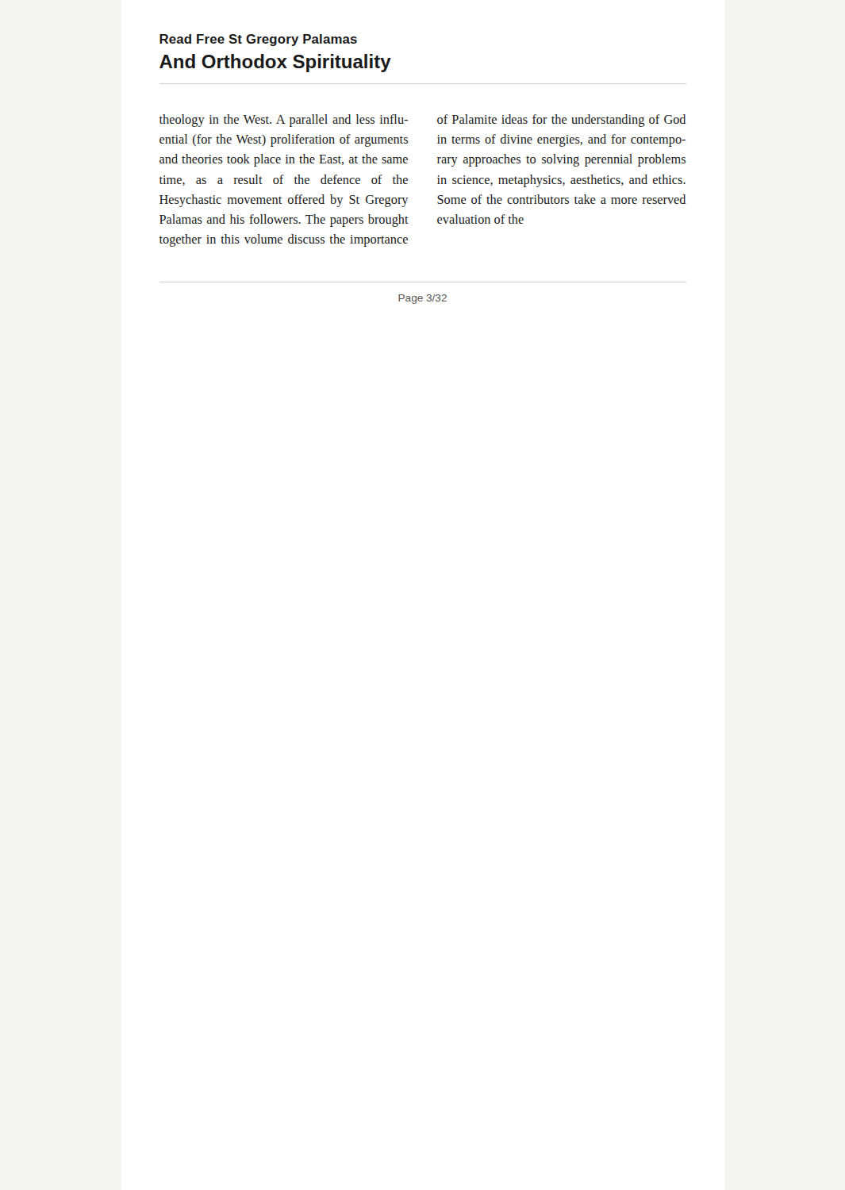Read Free St Gregory Palamas
And Orthodox Spirituality
theology in the West. A parallel and less influential (for the West) proliferation of arguments and theories took place in the East, at the same time, as a result of the defence of the Hesychastic movement offered by St Gregory Palamas and his followers. The papers brought together in this volume discuss the importance of Palamite ideas for the understanding of God in terms of divine energies, and for contemporary approaches to solving perennial problems in science, metaphysics, aesthetics, and ethics. Some of the contributors take a more reserved evaluation of the
Page 3/32